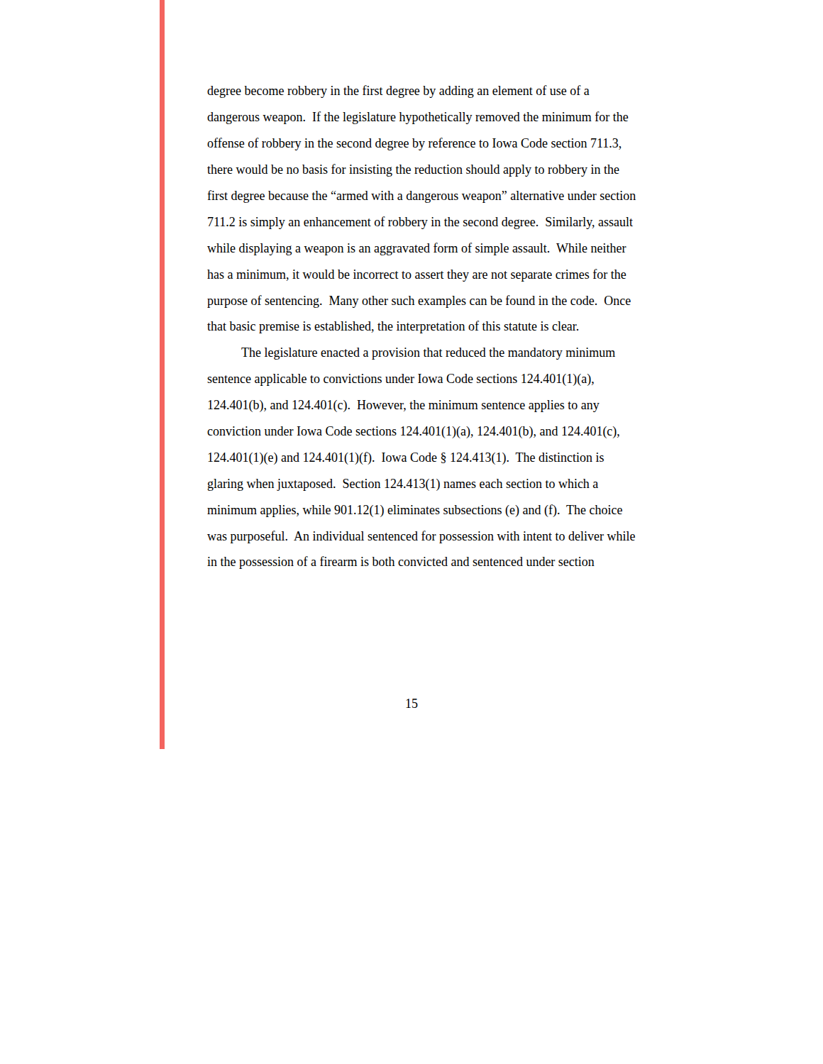degree become robbery in the first degree by adding an element of use of a dangerous weapon. If the legislature hypothetically removed the minimum for the offense of robbery in the second degree by reference to Iowa Code section 711.3, there would be no basis for insisting the reduction should apply to robbery in the first degree because the “armed with a dangerous weapon” alternative under section 711.2 is simply an enhancement of robbery in the second degree. Similarly, assault while displaying a weapon is an aggravated form of simple assault. While neither has a minimum, it would be incorrect to assert they are not separate crimes for the purpose of sentencing. Many other such examples can be found in the code. Once that basic premise is established, the interpretation of this statute is clear.
The legislature enacted a provision that reduced the mandatory minimum sentence applicable to convictions under Iowa Code sections 124.401(1)(a), 124.401(b), and 124.401(c). However, the minimum sentence applies to any conviction under Iowa Code sections 124.401(1)(a), 124.401(b), and 124.401(c), 124.401(1)(e) and 124.401(1)(f). Iowa Code § 124.413(1). The distinction is glaring when juxtaposed. Section 124.413(1) names each section to which a minimum applies, while 901.12(1) eliminates subsections (e) and (f). The choice was purposeful. An individual sentenced for possession with intent to deliver while in the possession of a firearm is both convicted and sentenced under section
15